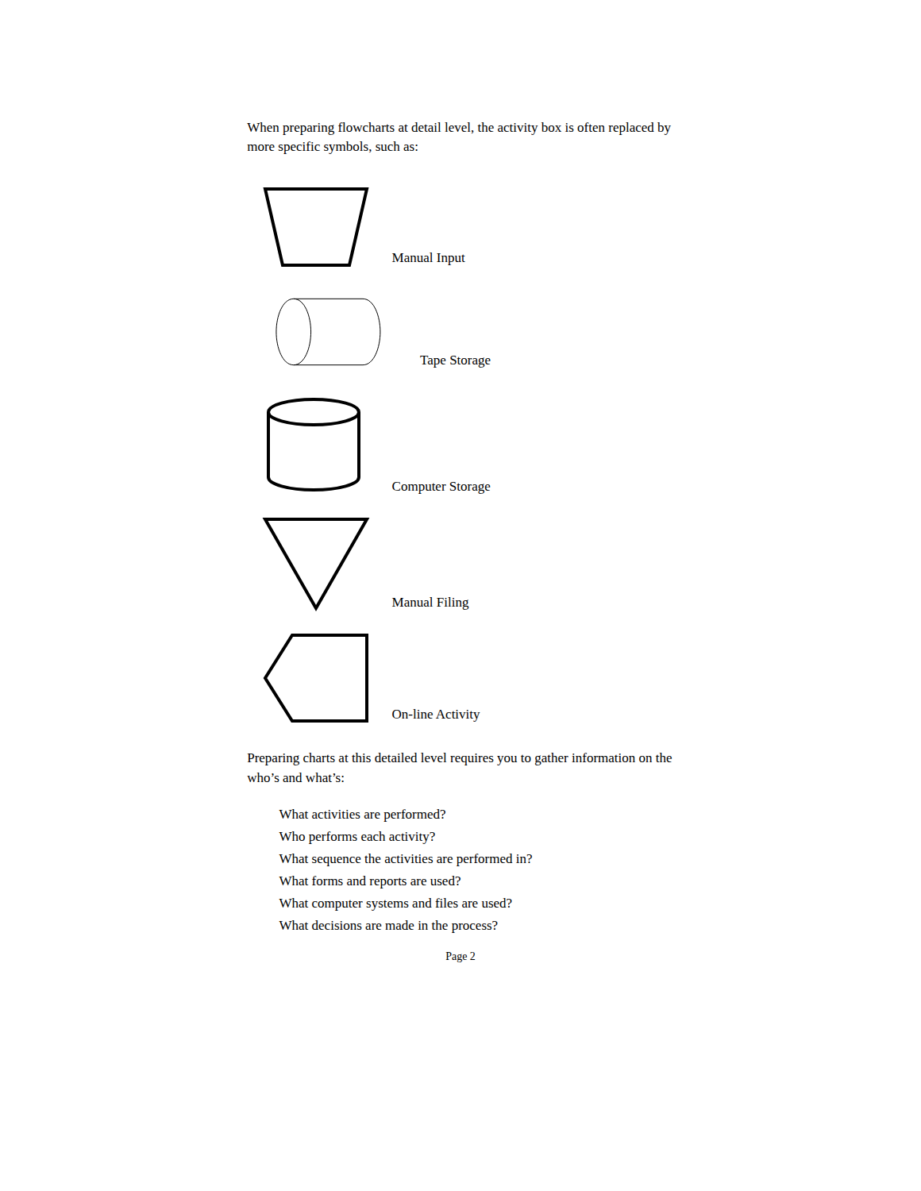When preparing flowcharts at detail level, the activity box is often replaced by more specific symbols, such as:
Manual Input
Tape Storage
Computer Storage
Manual Filing
On-line Activity
Preparing charts at this detailed level requires you to gather information on the who’s and what’s:
What activities are performed?
Who performs each activity?
What sequence the activities are performed in?
What forms and reports are used?
What computer systems and files are used?
What decisions are made in the process?
Page 2